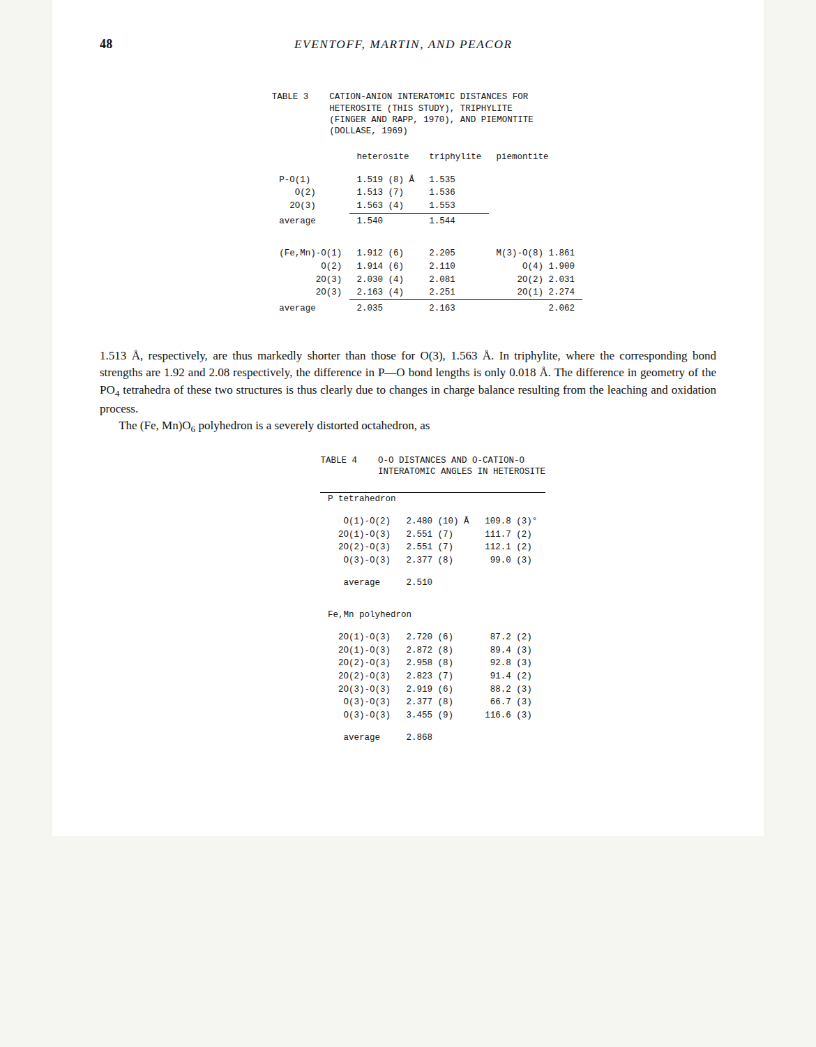48 EVENTOFF, MARTIN, AND PEACOR
TABLE 3 CATION-ANION INTERATOMIC DISTANCES FOR HETEROSITE (THIS STUDY), TRIPHYLITE (FINGER AND RAPP, 1970), AND PIEMONTITE (DOLLASE, 1969)
| | heterosite | triphylite | piemontite |
| P-O(1) | 1.519 (8) Å | 1.535 | |
| O(2) | 1.513 (7) | 1.536 | |
| 2O(3) | 1.563 (4) | 1.553 | |
| average | 1.540 | 1.544 | |
| (Fe,Mn)-O(1) | 1.912 (6) | 2.205 | M(3)-O(8) 1.861 |
| O(2) | 1.914 (6) | 2.110 | O(4) 1.900 |
| 2O(3) | 2.030 (4) | 2.081 | 2O(2) 2.031 |
| 2O(3) | 2.163 (4) | 2.251 | 2O(1) 2.274 |
| average | 2.035 | 2.163 | 2.062 |
1.513 Å, respectively, are thus markedly shorter than those for O(3), 1.563 Å. In triphylite, where the corresponding bond strengths are 1.92 and 2.08 respectively, the difference in P—O bond lengths is only 0.018 Å. The difference in geometry of the PO4 tetrahedra of these two structures is thus clearly due to changes in charge balance resulting from the leaching and oxidation process.
The (Fe, Mn)O6 polyhedron is a severely distorted octahedron, as
TABLE 4 O-O DISTANCES AND O-CATION-O INTERATOMIC ANGLES IN HETEROSITE
| P tetrahedron |
| O(1)-O(2) | 2.480 (10) Å | 109.8 (3)° |
| 2O(1)-O(3) | 2.551 (7) | 111.7 (2) |
| 2O(2)-O(3) | 2.551 (7) | 112.1 (2) |
| O(3)-O(3) | 2.377 (8) | 99.0 (3) |
| average | 2.510 | |
| Fe,Mn polyhedron |
| 2O(1)-O(3) | 2.720 (6) | 87.2 (2) |
| 2O(1)-O(3) | 2.872 (8) | 89.4 (3) |
| 2O(2)-O(3) | 2.958 (8) | 92.8 (3) |
| 2O(2)-O(3) | 2.823 (7) | 91.4 (2) |
| 2O(3)-O(3) | 2.919 (6) | 88.2 (3) |
| O(3)-O(3) | 2.377 (8) | 66.7 (3) |
| O(3)-O(3) | 3.455 (9) | 116.6 (3) |
| average | 2.868 | |